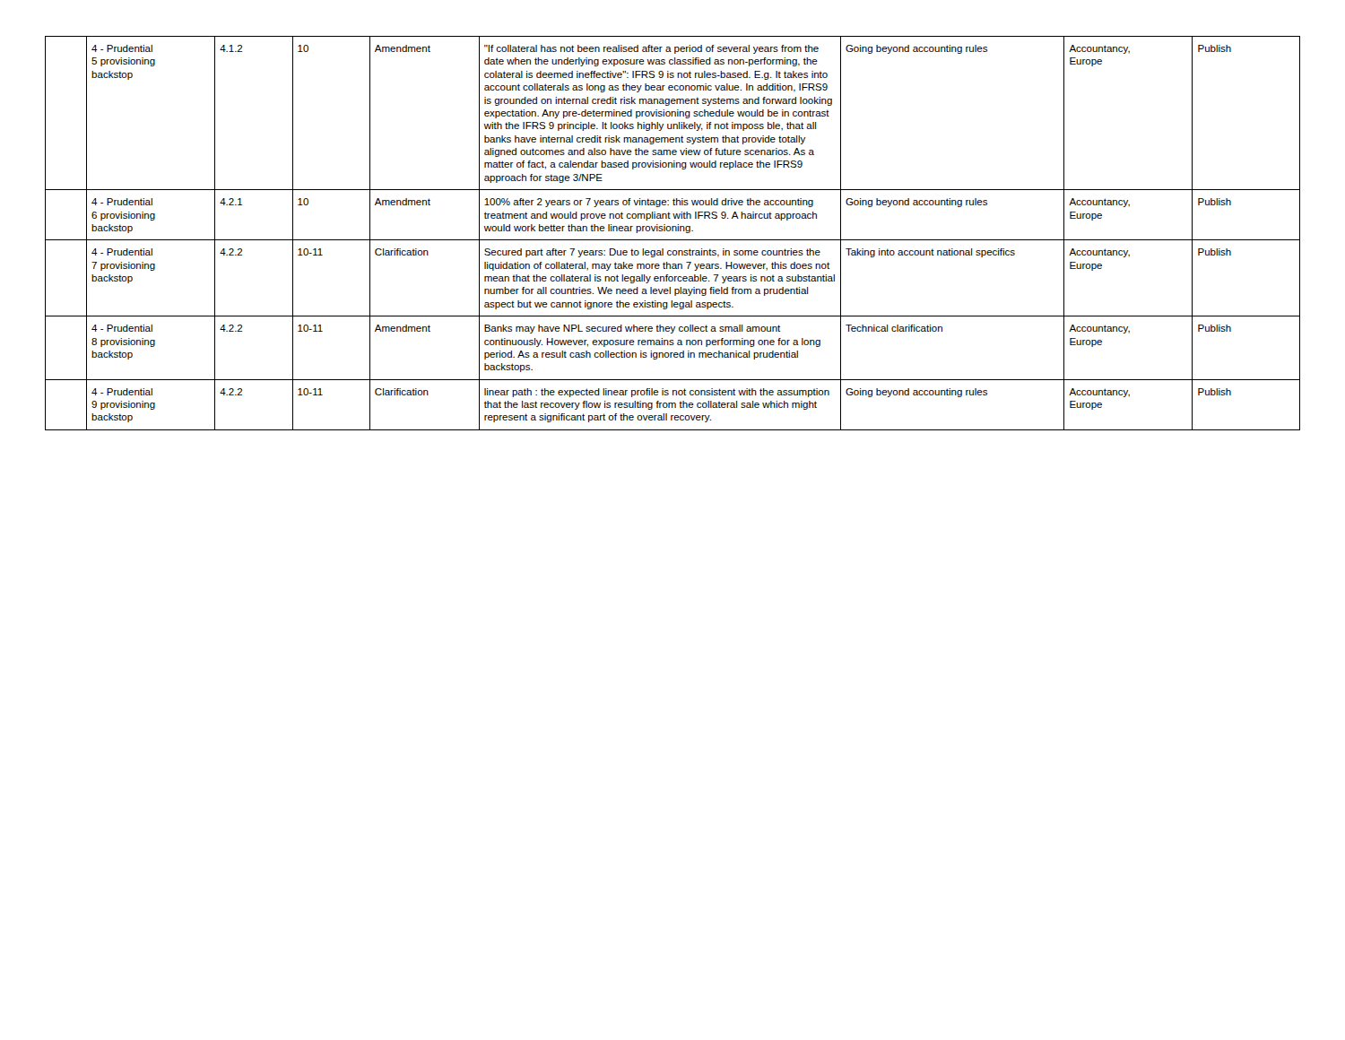| | 4 - Prudential 5 provisioning backstop | 4.1.2 | 10 | Amendment | "If collateral has not been realised after a period of several years from the date when the underlying exposure was classified as non-performing, the colateral is deemed ineffective": IFRS 9 is not rules-based. E.g. It takes into account collaterals as long as they bear economic value. In addition, IFRS9 is grounded on internal credit risk management systems and forward looking expectation. Any pre-determined provisioning schedule would be in contrast with the IFRS 9 principle. It looks highly unlikely, if not imposs ble, that all banks have internal credit risk management system that provide totally aligned outcomes and also have the same view of future scenarios. As a matter of fact, a calendar based provisioning would replace the IFRS9 approach for stage 3/NPE | Going beyond accounting rules | Accountancy, Europe | Publish |
| | 4 - Prudential 6 provisioning backstop | 4.2.1 | 10 | Amendment | 100% after 2 years or 7 years of vintage: this would drive the accounting treatment and would prove not compliant with IFRS 9. A haircut approach would work better than the linear provisioning. | Going beyond accounting rules | Accountancy, Europe | Publish |
| | 4 - Prudential 7 provisioning backstop | 4.2.2 | 10-11 | Clarification | Secured part after 7 years: Due to legal constraints, in some countries the liquidation of collateral, may take more than 7 years. However, this does not mean that the collateral is not legally enforceable. 7 years is not a substantial number for all countries. We need a level playing field from a prudential aspect but we cannot ignore the existing legal aspects. | Taking into account national specifics | Accountancy, Europe | Publish |
| | 4 - Prudential 8 provisioning backstop | 4.2.2 | 10-11 | Amendment | Banks may have NPL secured where they collect a small amount continuously. However, exposure remains a non performing one for a long period. As a result cash collection is ignored in mechanical prudential backstops. | Technical clarification | Accountancy, Europe | Publish |
| | 4 - Prudential 9 provisioning backstop | 4.2.2 | 10-11 | Clarification | linear path : the expected linear profile is not consistent with the assumption that the last recovery flow is resulting from the collateral sale which might represent a significant part of the overall recovery. | Going beyond accounting rules | Accountancy, Europe | Publish |